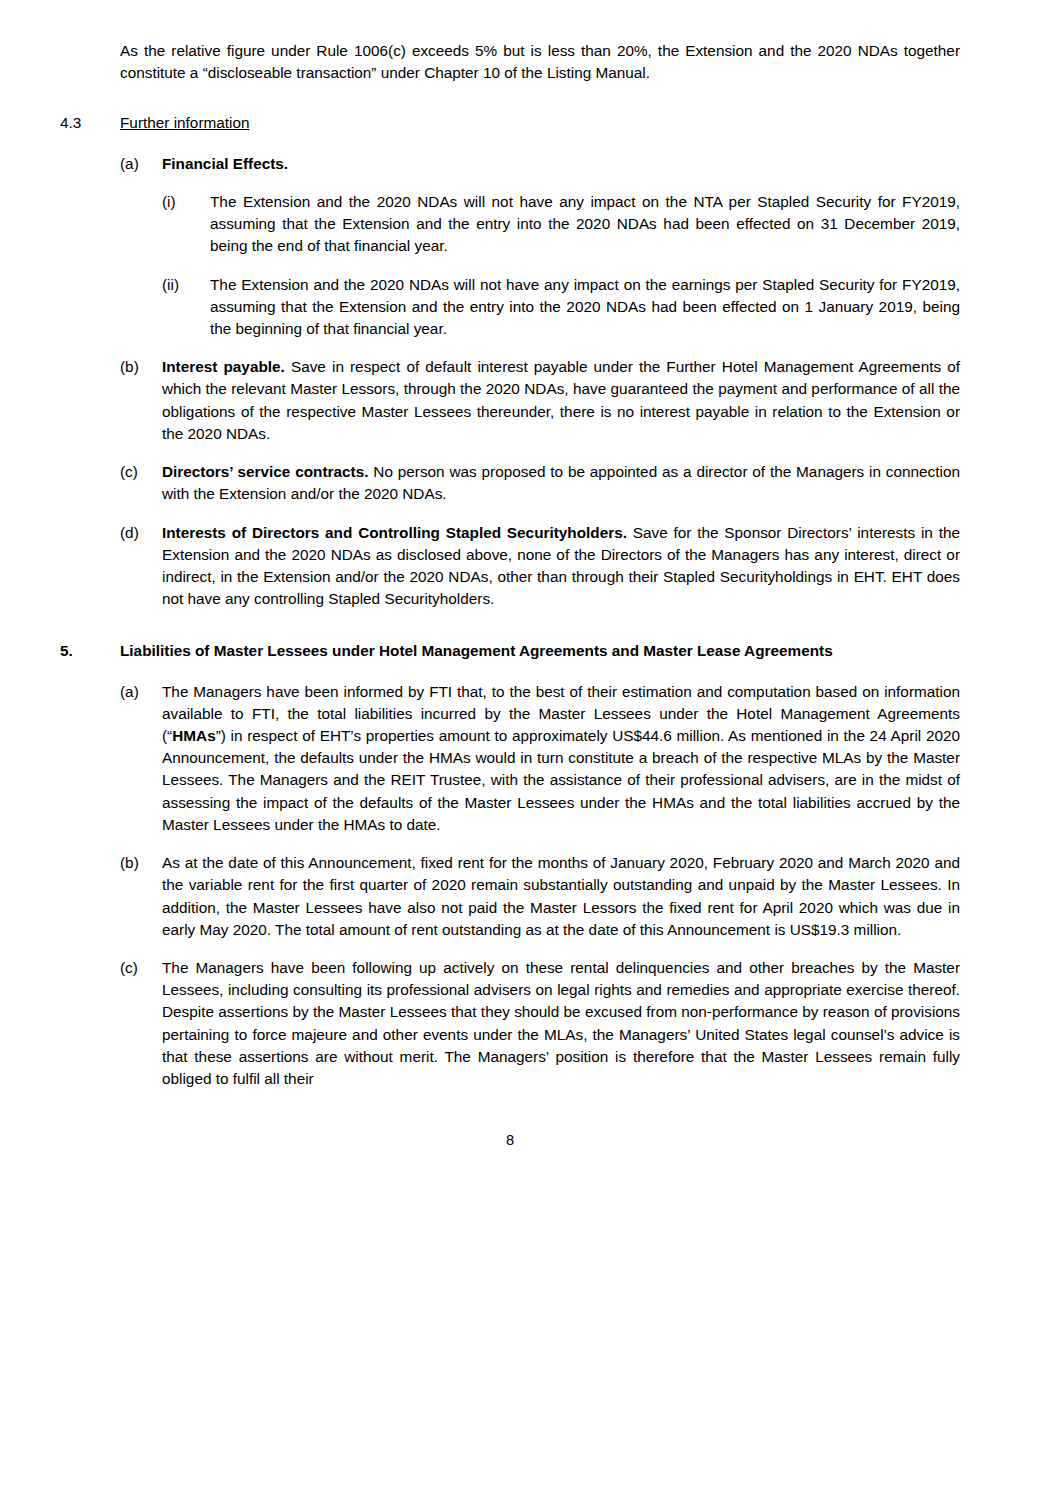As the relative figure under Rule 1006(c) exceeds 5% but is less than 20%, the Extension and the 2020 NDAs together constitute a “discloseable transaction” under Chapter 10 of the Listing Manual.
4.3
Further information
(a)
Financial Effects.
(i)
The Extension and the 2020 NDAs will not have any impact on the NTA per Stapled Security for FY2019, assuming that the Extension and the entry into the 2020 NDAs had been effected on 31 December 2019, being the end of that financial year.
(ii)
The Extension and the 2020 NDAs will not have any impact on the earnings per Stapled Security for FY2019, assuming that the Extension and the entry into the 2020 NDAs had been effected on 1 January 2019, being the beginning of that financial year.
(b)
Interest payable. Save in respect of default interest payable under the Further Hotel Management Agreements of which the relevant Master Lessors, through the 2020 NDAs, have guaranteed the payment and performance of all the obligations of the respective Master Lessees thereunder, there is no interest payable in relation to the Extension or the 2020 NDAs.
(c)
Directors’ service contracts. No person was proposed to be appointed as a director of the Managers in connection with the Extension and/or the 2020 NDAs.
(d)
Interests of Directors and Controlling Stapled Securityholders. Save for the Sponsor Directors’ interests in the Extension and the 2020 NDAs as disclosed above, none of the Directors of the Managers has any interest, direct or indirect, in the Extension and/or the 2020 NDAs, other than through their Stapled Securityholdings in EHT. EHT does not have any controlling Stapled Securityholders.
5.
Liabilities of Master Lessees under Hotel Management Agreements and Master Lease Agreements
(a)
The Managers have been informed by FTI that, to the best of their estimation and computation based on information available to FTI, the total liabilities incurred by the Master Lessees under the Hotel Management Agreements (“HMAs”) in respect of EHT’s properties amount to approximately US$44.6 million. As mentioned in the 24 April 2020 Announcement, the defaults under the HMAs would in turn constitute a breach of the respective MLAs by the Master Lessees. The Managers and the REIT Trustee, with the assistance of their professional advisers, are in the midst of assessing the impact of the defaults of the Master Lessees under the HMAs and the total liabilities accrued by the Master Lessees under the HMAs to date.
(b)
As at the date of this Announcement, fixed rent for the months of January 2020, February 2020 and March 2020 and the variable rent for the first quarter of 2020 remain substantially outstanding and unpaid by the Master Lessees. In addition, the Master Lessees have also not paid the Master Lessors the fixed rent for April 2020 which was due in early May 2020. The total amount of rent outstanding as at the date of this Announcement is US$19.3 million.
(c)
The Managers have been following up actively on these rental delinquencies and other breaches by the Master Lessees, including consulting its professional advisers on legal rights and remedies and appropriate exercise thereof. Despite assertions by the Master Lessees that they should be excused from non-performance by reason of provisions pertaining to force majeure and other events under the MLAs, the Managers’ United States legal counsel’s advice is that these assertions are without merit. The Managers’ position is therefore that the Master Lessees remain fully obliged to fulfil all their
8